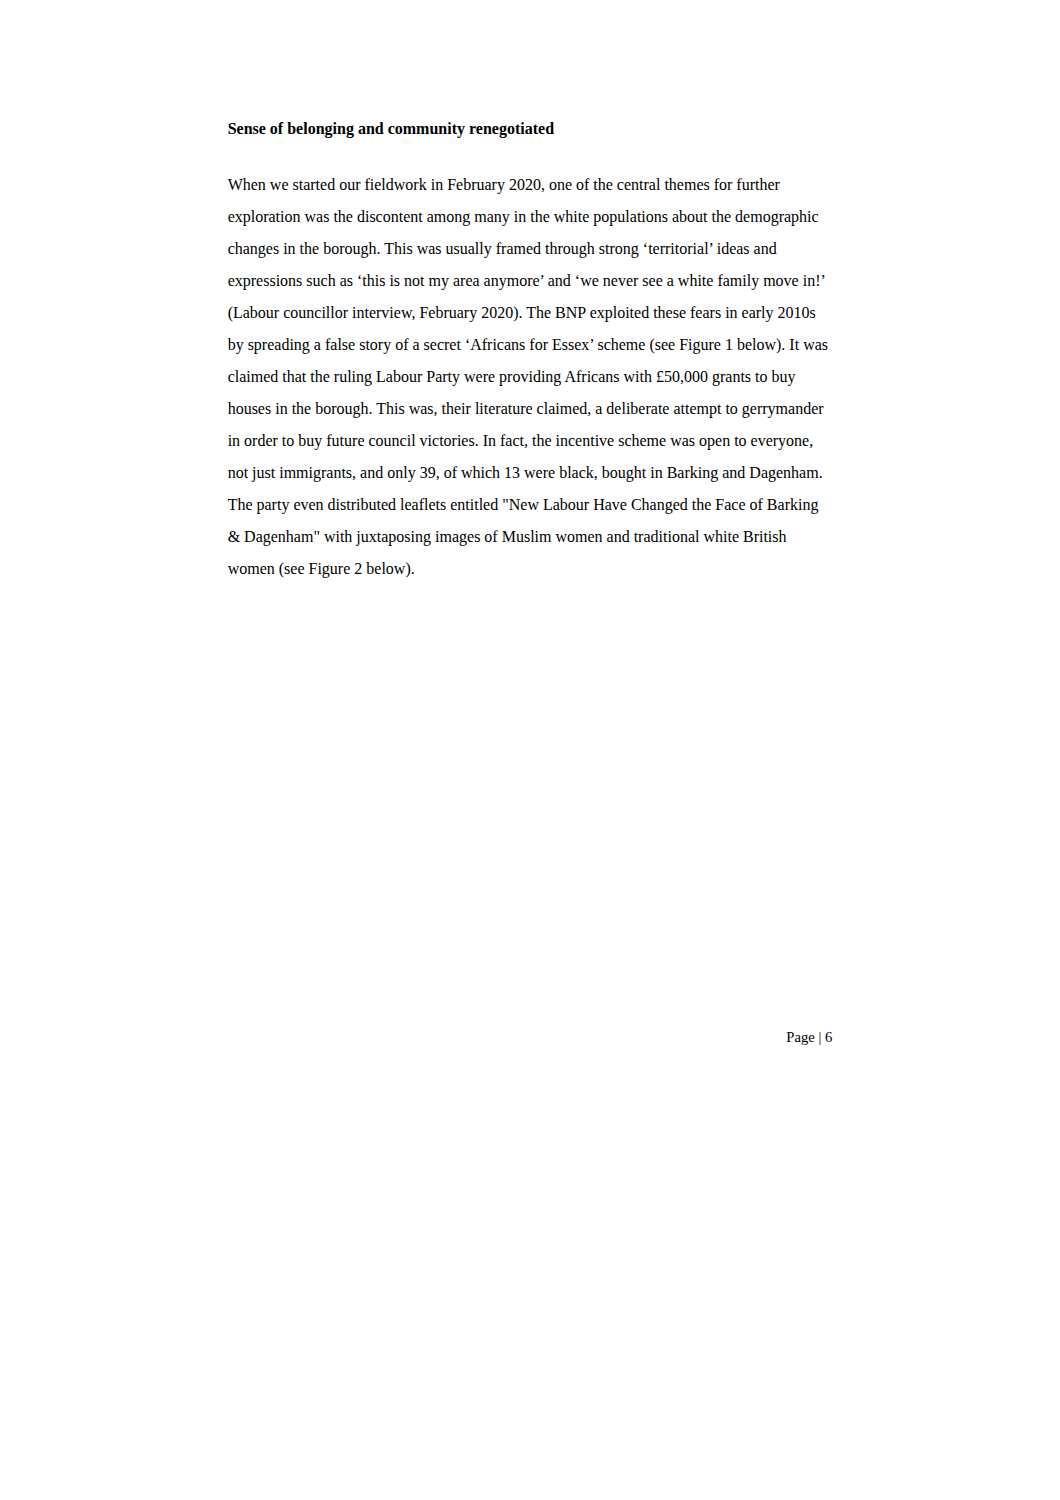Sense of belonging and community renegotiated
When we started our fieldwork in February 2020, one of the central themes for further exploration was the discontent among many in the white populations about the demographic changes in the borough. This was usually framed through strong ‘territorial’ ideas and expressions such as ‘this is not my area anymore’ and ‘we never see a white family move in!’ (Labour councillor interview, February 2020). The BNP exploited these fears in early 2010s by spreading a false story of a secret ‘Africans for Essex’ scheme (see Figure 1 below). It was claimed that the ruling Labour Party were providing Africans with £50,000 grants to buy houses in the borough. This was, their literature claimed, a deliberate attempt to gerrymander in order to buy future council victories. In fact, the incentive scheme was open to everyone, not just immigrants, and only 39, of which 13 were black, bought in Barking and Dagenham. The party even distributed leaflets entitled "New Labour Have Changed the Face of Barking & Dagenham" with juxtaposing images of Muslim women and traditional white British women (see Figure 2 below).
Page | 6